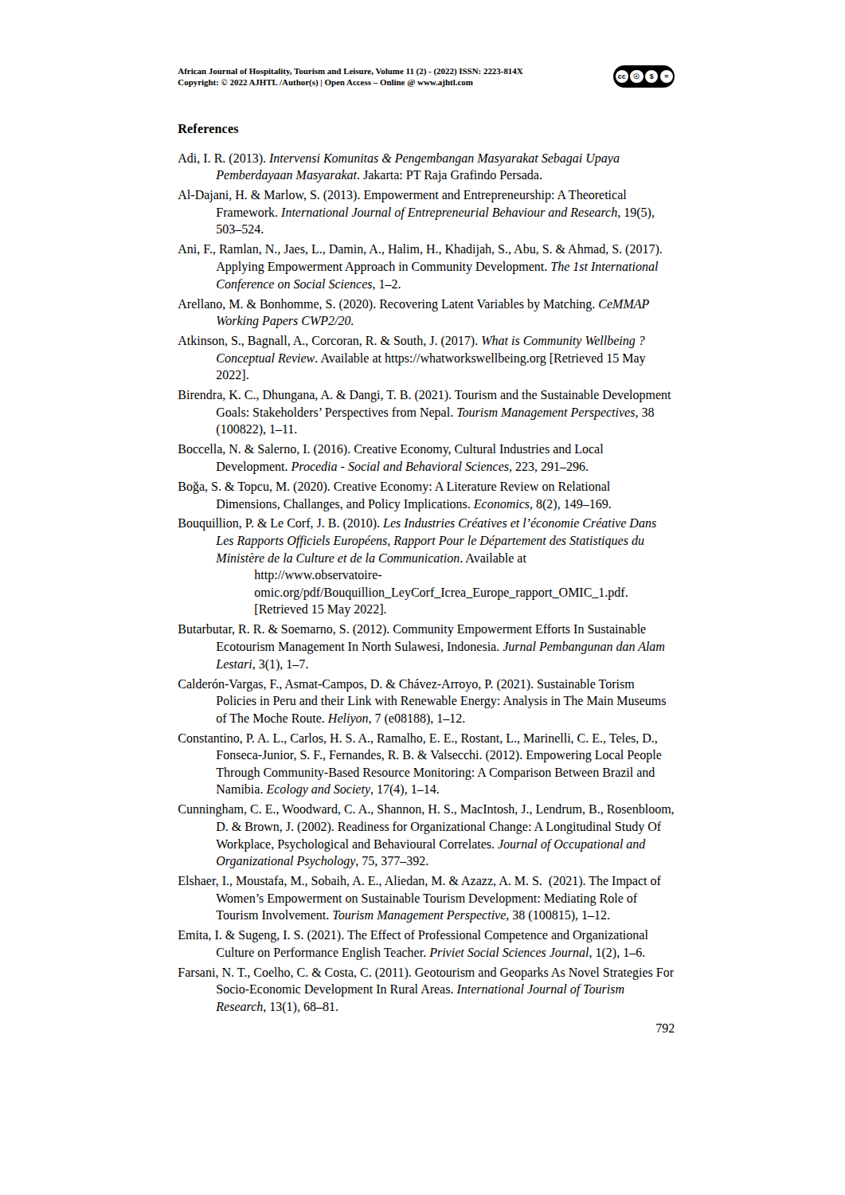African Journal of Hospitality, Tourism and Leisure, Volume 11 (2) - (2022) ISSN: 2223-814X
Copyright: © 2022 AJHTL /Author(s) | Open Access – Online @ www.ajhtl.com
cc☉$=
References
Adi, I. R. (2013). Intervensi Komunitas & Pengembangan Masyarakat Sebagai Upaya Pemberdayaan Masyarakat. Jakarta: PT Raja Grafindo Persada.
Al-Dajani, H. & Marlow, S. (2013). Empowerment and Entrepreneurship: A Theoretical Framework. International Journal of Entrepreneurial Behaviour and Research, 19(5), 503–524.
Ani, F., Ramlan, N., Jaes, L., Damin, A., Halim, H., Khadijah, S., Abu, S. & Ahmad, S. (2017). Applying Empowerment Approach in Community Development. The 1st International Conference on Social Sciences, 1–2.
Arellano, M. & Bonhomme, S. (2020). Recovering Latent Variables by Matching. CeMMAP Working Papers CWP2/20.
Atkinson, S., Bagnall, A., Corcoran, R. & South, J. (2017). What is Community Wellbeing ? Conceptual Review. Available at https://whatworkswellbeing.org [Retrieved 15 May 2022].
Birendra, K. C., Dhungana, A. & Dangi, T. B. (2021). Tourism and the Sustainable Development Goals: Stakeholders’ Perspectives from Nepal. Tourism Management Perspectives, 38 (100822), 1–11.
Boccella, N. & Salerno, I. (2016). Creative Economy, Cultural Industries and Local Development. Procedia - Social and Behavioral Sciences, 223, 291–296.
Boğa, S. & Topcu, M. (2020). Creative Economy: A Literature Review on Relational Dimensions, Challanges, and Policy Implications. Economics, 8(2), 149–169.
Bouquillion, P. & Le Corf, J. B. (2010). Les Industries Créatives et l’économie Créative Dans Les Rapports Officiels Européens, Rapport Pour le Département des Statistiques du Ministère de la Culture et de la Communication. Available at http://www.observatoire- omic.org/pdf/Bouquillion_LeyCorf_Icrea_Europe_rapport_OMIC_1.pdf. [Retrieved 15 May 2022].
Butarbutar, R. R. & Soemarno, S. (2012). Community Empowerment Efforts In Sustainable Ecotourism Management In North Sulawesi, Indonesia. Jurnal Pembangunan dan Alam Lestari, 3(1), 1–7.
Calderón-Vargas, F., Asmat-Campos, D. & Chávez-Arroyo, P. (2021). Sustainable Torism Policies in Peru and their Link with Renewable Energy: Analysis in The Main Museums of The Moche Route. Heliyon, 7 (e08188), 1–12.
Constantino, P. A. L., Carlos, H. S. A., Ramalho, E. E., Rostant, L., Marinelli, C. E., Teles, D., Fonseca-Junior, S. F., Fernandes, R. B. & Valsecchi. (2012). Empowering Local People Through Community-Based Resource Monitoring: A Comparison Between Brazil and Namibia. Ecology and Society, 17(4), 1–14.
Cunningham, C. E., Woodward, C. A., Shannon, H. S., MacIntosh, J., Lendrum, B., Rosenbloom, D. & Brown, J. (2002). Readiness for Organizational Change: A Longitudinal Study Of Workplace, Psychological and Behavioural Correlates. Journal of Occupational and Organizational Psychology, 75, 377–392.
Elshaer, I., Moustafa, M., Sobaih, A. E., Aliedan, M. & Azazz, A. M. S. (2021). The Impact of Women’s Empowerment on Sustainable Tourism Development: Mediating Role of Tourism Involvement. Tourism Management Perspective, 38 (100815), 1–12.
Emita, I. & Sugeng, I. S. (2021). The Effect of Professional Competence and Organizational Culture on Performance English Teacher. Priviet Social Sciences Journal, 1(2), 1–6.
Farsani, N. T., Coelho, C. & Costa, C. (2011). Geotourism and Geoparks As Novel Strategies For Socio-Economic Development In Rural Areas. International Journal of Tourism Research, 13(1), 68–81.
792